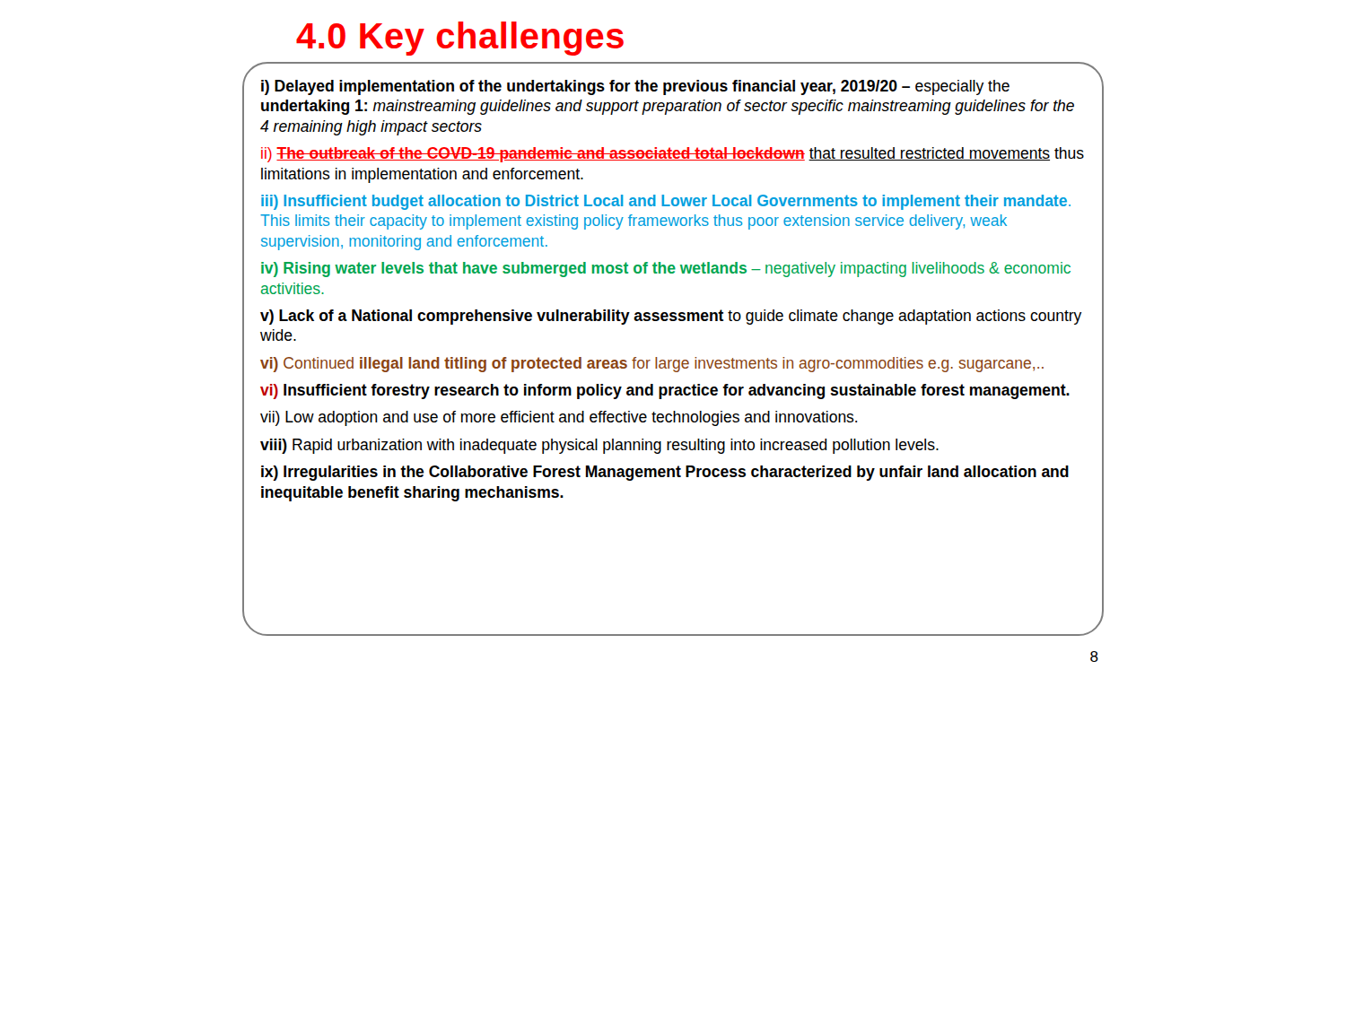4.0 Key challenges
i) Delayed implementation of the undertakings for the previous financial year, 2019/20 – especially the undertaking 1: mainstreaming guidelines and support preparation of sector specific mainstreaming guidelines for the 4 remaining high impact sectors
ii) The outbreak of the COVD-19 pandemic and associated total lockdown that resulted restricted movements thus limitations in implementation and enforcement.
iii) Insufficient budget allocation to District Local and Lower Local Governments to implement their mandate. This limits their capacity to implement existing policy frameworks thus poor extension service delivery, weak supervision, monitoring and enforcement.
iv) Rising water levels that have submerged most of the wetlands – negatively impacting livelihoods & economic activities.
v) Lack of a National comprehensive vulnerability assessment to guide climate change adaptation actions country wide.
vi) Continued illegal land titling of protected areas for large investments in agro-commodities e.g. sugarcane,..
vi) Insufficient forestry research to inform policy and practice for advancing sustainable forest management.
vii) Low adoption and use of more efficient and effective technologies and innovations.
viii) Rapid urbanization with inadequate physical planning resulting into increased pollution levels.
ix) Irregularities in the Collaborative Forest Management Process characterized by unfair land allocation and inequitable benefit sharing mechanisms.
8